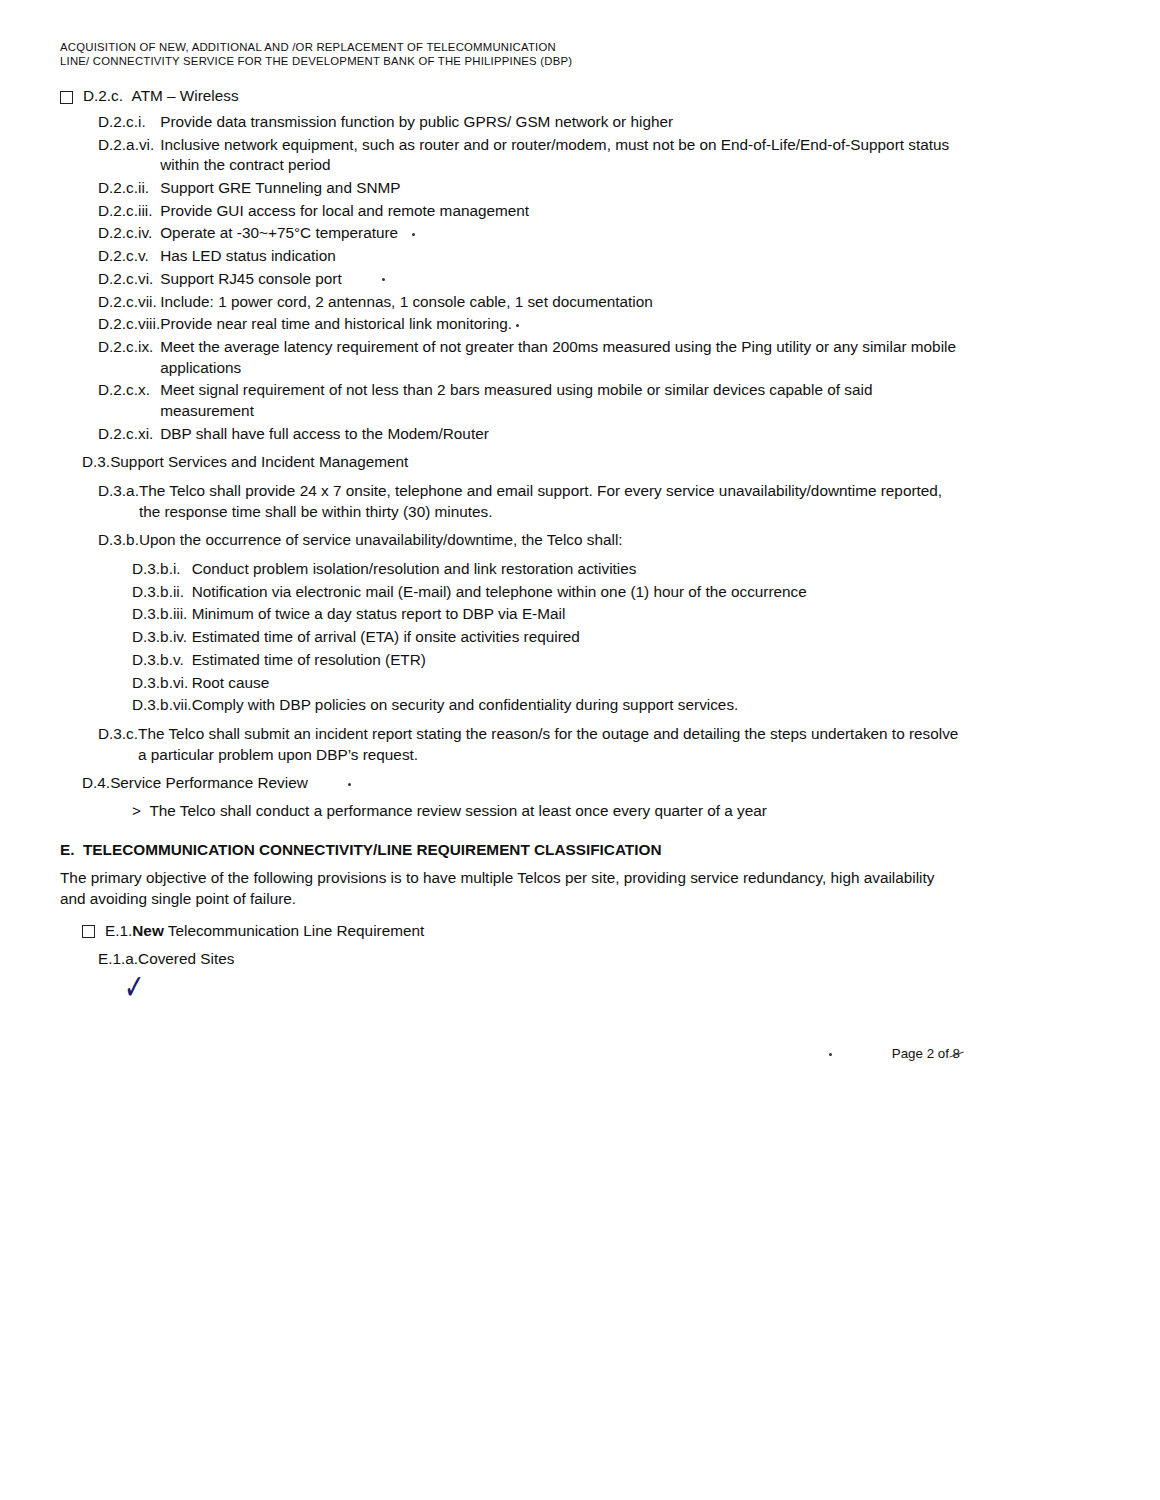ACQUISITION OF NEW, ADDITIONAL AND /OR REPLACEMENT OF TELECOMMUNICATION
LINE/ CONNECTIVITY SERVICE FOR THE DEVELOPMENT BANK OF THE PHILIPPINES (DBP)
D.2.c. ATM – Wireless
| | D.2.c.i. | Provide data transmission function by public GPRS/ GSM network or higher |
| | D.2.a.vi. | Inclusive network equipment, such as router and or router/modem, must not be on End-of-Life/End-of-Support status within the contract period |
| | D.2.c.ii. | Support GRE Tunneling and SNMP |
| | D.2.c.iii. | Provide GUI access for local and remote management |
| | D.2.c.iv. | Operate at -30~+75°C temperature |
| | D.2.c.v. | Has LED status indication |
| | D.2.c.vi. | Support RJ45 console port |
| | D.2.c.vii. | Include: 1 power cord, 2 antennas, 1 console cable, 1 set documentation |
| | D.2.c.viii. | Provide near real time and historical link monitoring. |
| | D.2.c.ix. | Meet the average latency requirement of not greater than 200ms measured using the Ping utility or any similar mobile applications |
| | D.2.c.x. | Meet signal requirement of not less than 2 bars measured using mobile or similar devices capable of said measurement |
| | D.2.c.xi. | DBP shall have full access to the Modem/Router |
| | D.3. | Support Services and Incident Management |
| | D.3.a. | The Telco shall provide 24 x 7 onsite, telephone and email support. For every service unavailability/downtime reported, the response time shall be within thirty (30) minutes. |
| | D.3.b. | Upon the occurrence of service unavailability/downtime, the Telco shall: |
| | D.3.b.i. | Conduct problem isolation/resolution and link restoration activities |
| | D.3.b.ii. | Notification via electronic mail (E-mail) and telephone within one (1) hour of the occurrence |
| | D.3.b.iii. | Minimum of twice a day status report to DBP via E-Mail |
| | D.3.b.iv. | Estimated time of arrival (ETA) if onsite activities required |
| | D.3.b.v. | Estimated time of resolution (ETR) |
| | D.3.b.vi. | Root cause |
| | D.3.b.vii. | Comply with DBP policies on security and confidentiality during support services. |
| | D.3.c. | The Telco shall submit an incident report stating the reason/s for the outage and detailing the steps undertaken to resolve a particular problem upon DBP’s request. |
| | D.4. | Service Performance Review |
> The Telco shall conduct a performance review session at least once every quarter of a year
E. TELECOMMUNICATION CONNECTIVITY/LINE REQUIREMENT CLASSIFICATION
The primary objective of the following provisions is to have multiple Telcos per site, providing service redundancy, high availability and avoiding single point of failure.
| | E.1. | New Telecommunication Line Requirement |
| | E.1.a. | Covered Sites |
✓
Page 2 of 8